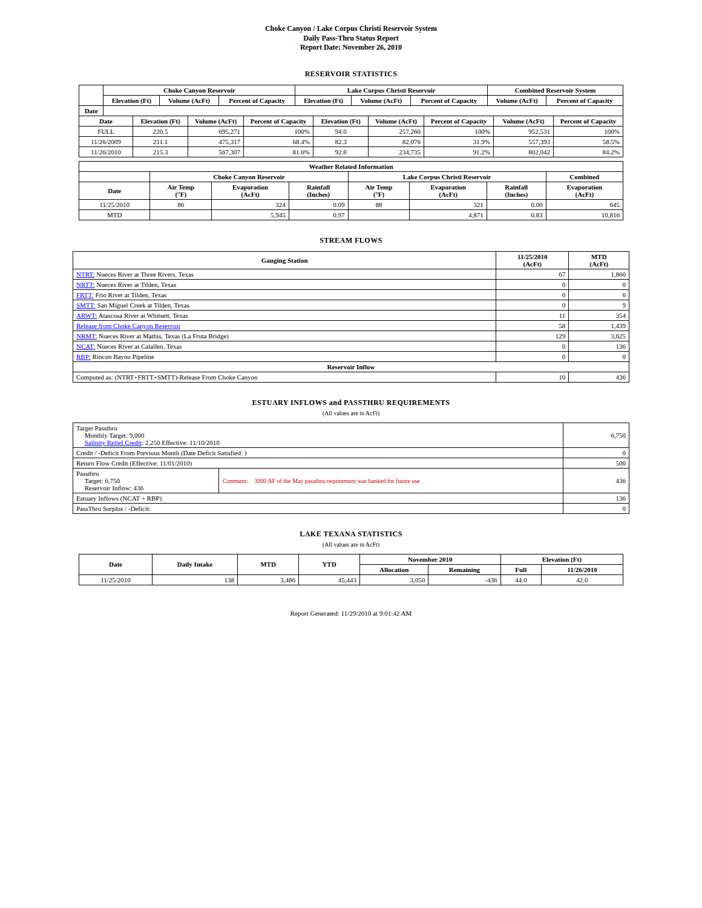Choke Canyon / Lake Corpus Christi Reservoir System
Daily Pass-Thru Status Report
Report Date: November 26, 2010
RESERVOIR STATISTICS
| | Choke Canyon Reservoir | Lake Corpus Christi Reservoir | Combined Reservoir System |
| Elevation (Ft) | Volume (AcFt) | Percent of Capacity | Elevation (Ft) | Volume (AcFt) | Percent of Capacity | Volume (AcFt) | Percent of Capacity |
| Date | |
| Date | Elevation (Ft) | Volume (AcFt) | Percent of Capacity | Elevation (Ft) | Volume (AcFt) | Percent of Capacity | Volume (AcFt) | Percent of Capacity |
| --- | --- | --- | --- | --- | --- | --- | --- | --- |
| FULL | 220.5 | 695,271 | 100% | 94.0 | 257,260 | 100% | 952,531 | 100% |
| 11/26/2009 | 211.1 | 475,317 | 68.4% | 82.3 | 82,076 | 31.9% | 557,393 | 58.5% |
| 11/26/2010 | 215.3 | 567,307 | 81.6% | 92.8 | 234,735 | 91.2% | 802,042 | 84.2% |
| Weather Related Information |
| --- |
| | Choke Canyon Reservoir | Lake Corpus Christi Reservoir | Combined |
| Date | Air Temp (°F) | Evaporation (AcFt) | Rainfall (Inches) | Air Temp (°F) | Evaporation (AcFt) | Rainfall (Inches) | Evaporation (AcFt) |
| 11/25/2010 | 86 | 324 | 0.09 | 88 | 321 | 0.00 | 645 |
| MTD | | 5,945 | 0.97 | | 4,871 | 0.83 | 10,816 |
STREAM FLOWS
| Gauging Station | 11/25/2010 (AcFt) | MTD (AcFt) |
| --- | --- | --- |
| NTRT: Nueces River at Three Rivers, Texas | 67 | 1,860 |
| NRTT: Nueces River at Tilden, Texas | 0 | 0 |
| FRTT: Frio River at Tilden, Texas | 0 | 6 |
| SMTT: San Miguel Creek at Tilden, Texas | 0 | 9 |
| ARWT: Atascosa River at Whitsett, Texas | 11 | 354 |
| Release from Choke Canyon Reservoir | 58 | 1,439 |
| NRMT: Nueces River at Mathis, Texas (La Fruta Bridge) | 129 | 3,625 |
| NCAT: Nueces River at Calallen, Texas | 0 | 136 |
| RBP: Rincon Bayou Pipeline | 0 | 0 |
| Reservoir Inflow |
| Computed as: (NTRT+FRTT+SMTT)-Release From Choke Canyon | 10 | 436 |
ESTUARY INFLOWS and PASSTHRU REQUIREMENTS
(All values are in AcFt)
| Target Passthru Monthly Target: 9,000 Salinity Relief Credit : 2,250 Effective: 11/10/2010 | 6,750 |
| Credit / -Deficit From Previous Month (Date Deficit Satisfied: ) | 0 |
| Return Flow Credit (Effective: 11/01/2010) | 500 |
| / Passthru Target: 6,750 Reservoir Inflow: 436 / Comment: 3000 AF of the May passthru requirement was banked for future use / | 436 |
| Estuary Inflows (NCAT + RBP) | 136 |
| PassThru Surplus / -Deficit: | 0 |
LAKE TEXANA STATISTICS
(All values are in AcFt)
| Date | Daily Intake | MTD | YTD | November 2010 | Elevation (Ft) |
| --- | --- | --- | --- | --- | --- |
| Allocation | Remaining | Full | 11/26/2010 |
| 11/25/2010 | 138 | 3,486 | 45,443 | 3,050 | -436 | 44.0 | 42.0 |
Report Generated: 11/29/2010 at 9:01:42 AM